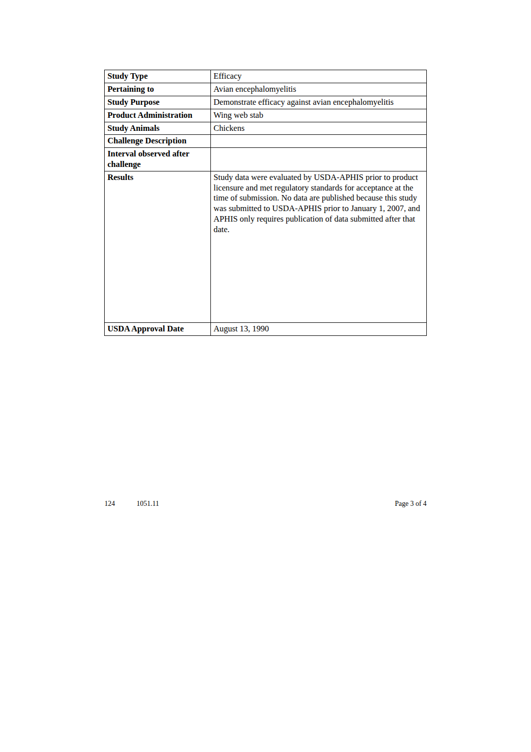| Study Type | Efficacy |
| Pertaining to | Avian encephalomyelitis |
| Study Purpose | Demonstrate efficacy against avian encephalomyelitis |
| Product Administration | Wing web stab |
| Study Animals | Chickens |
| Challenge Description | |
| Interval observed after challenge | |
| Results | Study data were evaluated by USDA-APHIS prior to product licensure and met regulatory standards for acceptance at the time of submission. No data are published because this study was submitted to USDA-APHIS prior to January 1, 2007, and APHIS only requires publication of data submitted after that date. |
| USDA Approval Date | August 13, 1990 |
1241051.11
Page 3 of 4